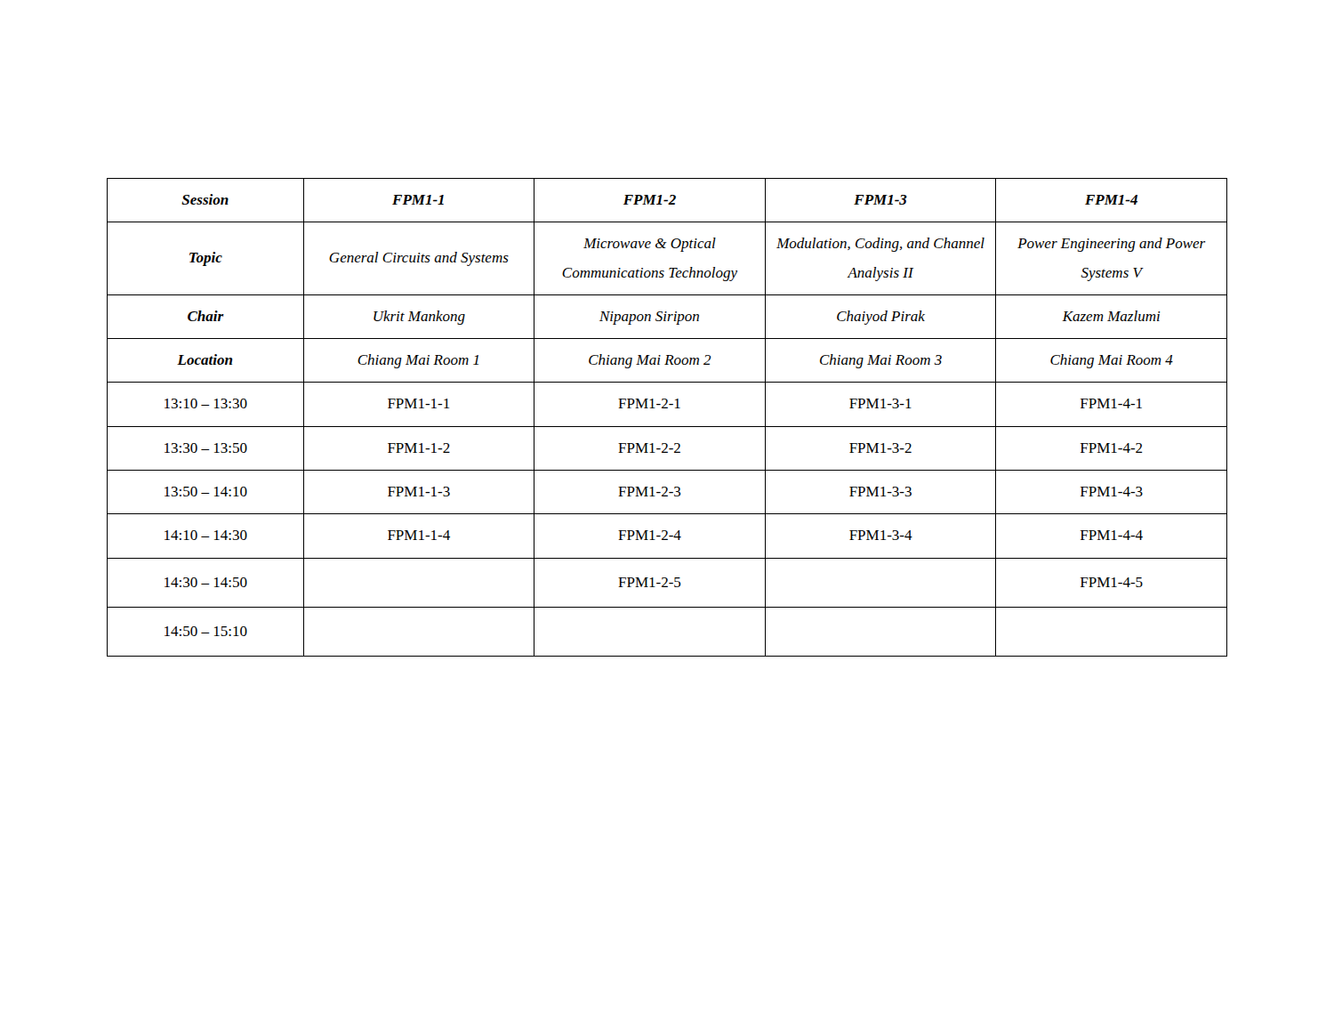| Session | FPM1-1 | FPM1-2 | FPM1-3 | FPM1-4 |
| Topic | General Circuits and Systems | Microwave & Optical Communications Technology | Modulation, Coding, and Channel Analysis II | Power Engineering and Power Systems V |
| Chair | Ukrit Mankong | Nipapon Siripon | Chaiyod Pirak | Kazem Mazlumi |
| Location | Chiang Mai Room 1 | Chiang Mai Room 2 | Chiang Mai Room 3 | Chiang Mai Room 4 |
| 13:10 – 13:30 | FPM1-1-1 | FPM1-2-1 | FPM1-3-1 | FPM1-4-1 |
| 13:30 – 13:50 | FPM1-1-2 | FPM1-2-2 | FPM1-3-2 | FPM1-4-2 |
| 13:50 – 14:10 | FPM1-1-3 | FPM1-2-3 | FPM1-3-3 | FPM1-4-3 |
| 14:10 – 14:30 | FPM1-1-4 | FPM1-2-4 | FPM1-3-4 | FPM1-4-4 |
| 14:30 – 14:50 | | FPM1-2-5 | | FPM1-4-5 |
| 14:50 – 15:10 | | | | |